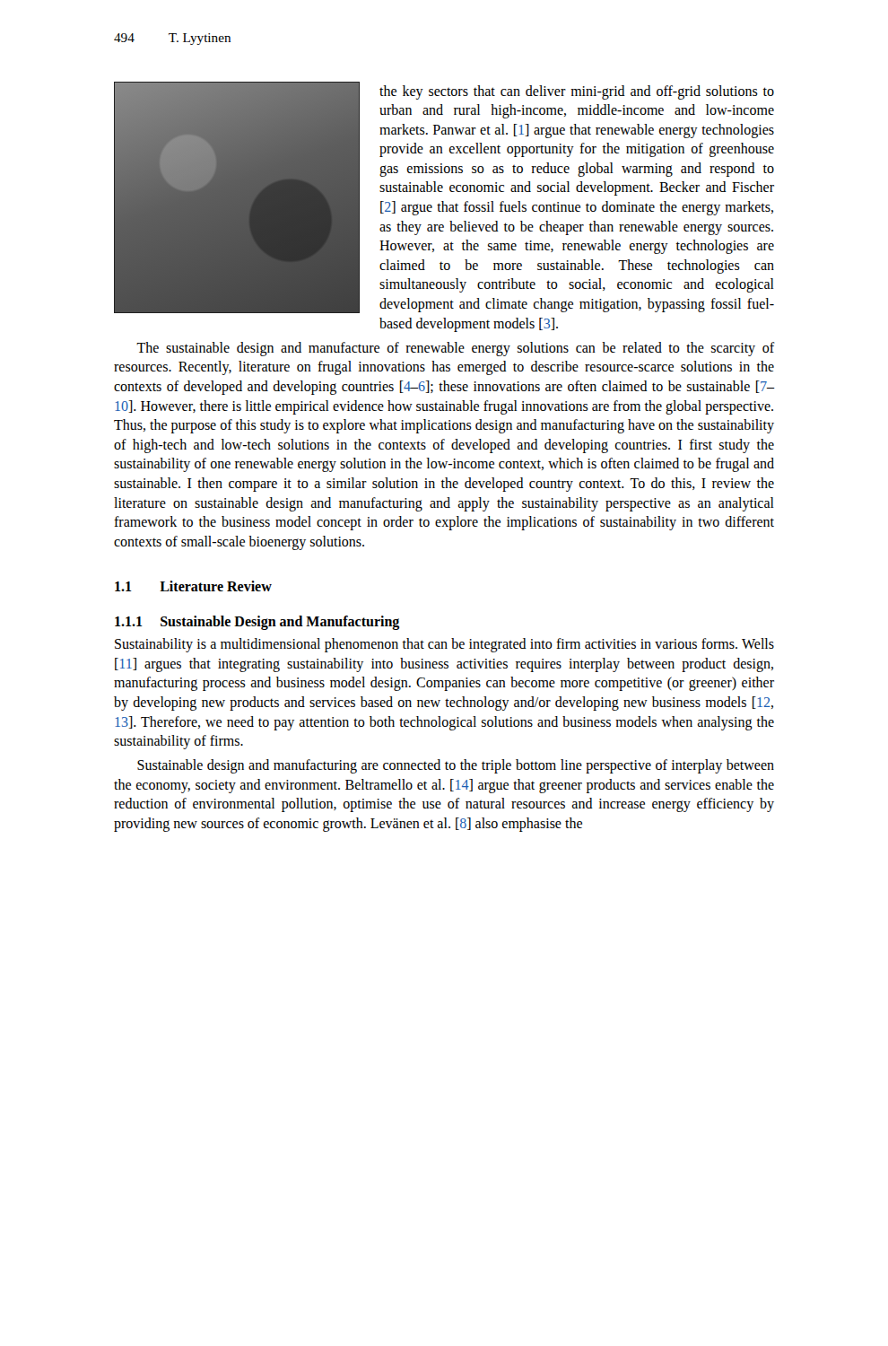494 T. Lyytinen
the key sectors that can deliver mini-grid and off-grid solutions to urban and rural high-income, middle-income and low-income markets. Panwar et al. [1] argue that renewable energy technologies provide an excellent opportunity for the mitigation of greenhouse gas emissions so as to reduce global warming and respond to sustainable economic and social development. Becker and Fischer [2] argue that fossil fuels continue to dominate the energy markets, as they are believed to be cheaper than renewable energy sources. However, at the same time, renewable energy technologies are claimed to be more sustainable. These technologies can simultaneously contribute to social, economic and ecological development and climate change mitigation, bypassing fossil fuel-based development models [3].
The sustainable design and manufacture of renewable energy solutions can be related to the scarcity of resources. Recently, literature on frugal innovations has emerged to describe resource-scarce solutions in the contexts of developed and developing countries [4–6]; these innovations are often claimed to be sustainable [7–10]. However, there is little empirical evidence how sustainable frugal innovations are from the global perspective. Thus, the purpose of this study is to explore what implications design and manufacturing have on the sustainability of high-tech and low-tech solutions in the contexts of developed and developing countries. I first study the sustainability of one renewable energy solution in the low-income context, which is often claimed to be frugal and sustainable. I then compare it to a similar solution in the developed country context. To do this, I review the literature on sustainable design and manufacturing and apply the sustainability perspective as an analytical framework to the business model concept in order to explore the implications of sustainability in two different contexts of small-scale bioenergy solutions.
1.1 Literature Review
1.1.1 Sustainable Design and Manufacturing
Sustainability is a multidimensional phenomenon that can be integrated into firm activities in various forms. Wells [11] argues that integrating sustainability into business activities requires interplay between product design, manufacturing process and business model design. Companies can become more competitive (or greener) either by developing new products and services based on new technology and/or developing new business models [12, 13]. Therefore, we need to pay attention to both technological solutions and business models when analysing the sustainability of firms.
Sustainable design and manufacturing are connected to the triple bottom line perspective of interplay between the economy, society and environment. Beltramello et al. [14] argue that greener products and services enable the reduction of environmental pollution, optimise the use of natural resources and increase energy efficiency by providing new sources of economic growth. Levänen et al. [8] also emphasise the